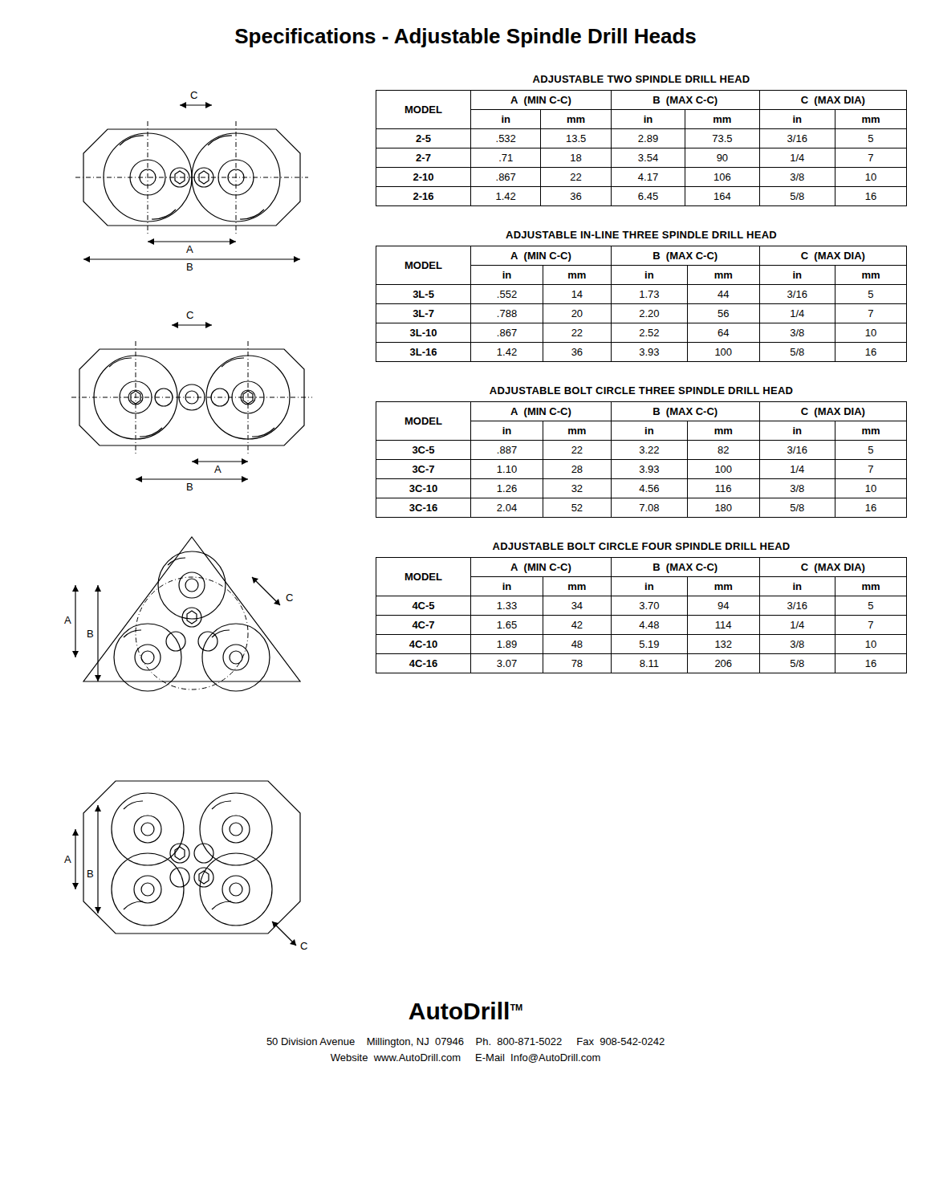Specifications - Adjustable Spindle Drill Heads
C A B
C A B
C A B
A B C
ADJUSTABLE TWO SPINDLE DRILL HEAD
| MODEL | A (MIN C-C) | B (MAX C-C) | C (MAX DIA) |
| --- | --- | --- | --- |
| in | mm | in | mm | in | mm |
| 2-5 | .532 | 13.5 | 2.89 | 73.5 | 3/16 | 5 |
| 2-7 | .71 | 18 | 3.54 | 90 | 1/4 | 7 |
| 2-10 | .867 | 22 | 4.17 | 106 | 3/8 | 10 |
| 2-16 | 1.42 | 36 | 6.45 | 164 | 5/8 | 16 |
ADJUSTABLE IN-LINE THREE SPINDLE DRILL HEAD
| MODEL | A (MIN C-C) | B (MAX C-C) | C (MAX DIA) |
| --- | --- | --- | --- |
| in | mm | in | mm | in | mm |
| 3L-5 | .552 | 14 | 1.73 | 44 | 3/16 | 5 |
| 3L-7 | .788 | 20 | 2.20 | 56 | 1/4 | 7 |
| 3L-10 | .867 | 22 | 2.52 | 64 | 3/8 | 10 |
| 3L-16 | 1.42 | 36 | 3.93 | 100 | 5/8 | 16 |
ADJUSTABLE BOLT CIRCLE THREE SPINDLE DRILL HEAD
| MODEL | A (MIN C-C) | B (MAX C-C) | C (MAX DIA) |
| --- | --- | --- | --- |
| in | mm | in | mm | in | mm |
| 3C-5 | .887 | 22 | 3.22 | 82 | 3/16 | 5 |
| 3C-7 | 1.10 | 28 | 3.93 | 100 | 1/4 | 7 |
| 3C-10 | 1.26 | 32 | 4.56 | 116 | 3/8 | 10 |
| 3C-16 | 2.04 | 52 | 7.08 | 180 | 5/8 | 16 |
ADJUSTABLE BOLT CIRCLE FOUR SPINDLE DRILL HEAD
| MODEL | A (MIN C-C) | B (MAX C-C) | C (MAX DIA) |
| --- | --- | --- | --- |
| in | mm | in | mm | in | mm |
| 4C-5 | 1.33 | 34 | 3.70 | 94 | 3/16 | 5 |
| 4C-7 | 1.65 | 42 | 4.48 | 114 | 1/4 | 7 |
| 4C-10 | 1.89 | 48 | 5.19 | 132 | 3/8 | 10 |
| 4C-16 | 3.07 | 78 | 8.11 | 206 | 5/8 | 16 |
AutoDrillTM
50 Division Avenue Millington, NJ 07946 Ph. 800-871-5022 Fax 908-542-0242
Website www.AutoDrill.com E-Mail Info@AutoDrill.com